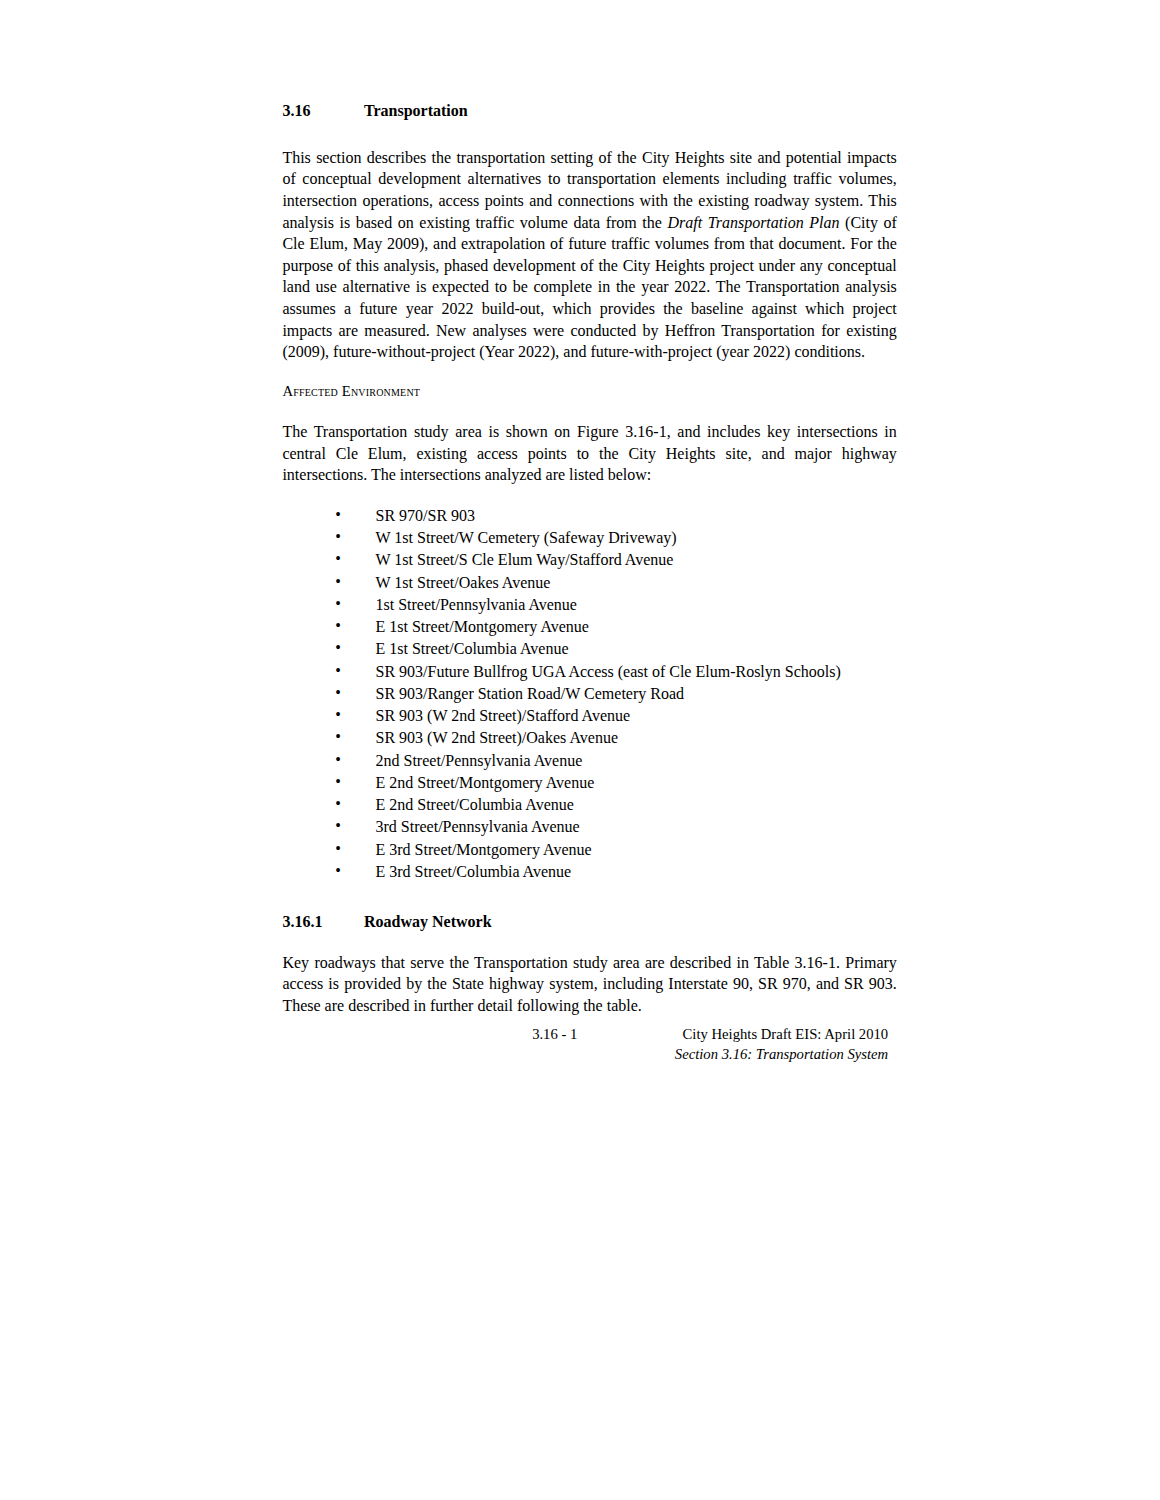3.16 Transportation
This section describes the transportation setting of the City Heights site and potential impacts of conceptual development alternatives to transportation elements including traffic volumes, intersection operations, access points and connections with the existing roadway system. This analysis is based on existing traffic volume data from the Draft Transportation Plan (City of Cle Elum, May 2009), and extrapolation of future traffic volumes from that document. For the purpose of this analysis, phased development of the City Heights project under any conceptual land use alternative is expected to be complete in the year 2022. The Transportation analysis assumes a future year 2022 build-out, which provides the baseline against which project impacts are measured. New analyses were conducted by Heffron Transportation for existing (2009), future-without-project (Year 2022), and future-with-project (year 2022) conditions.
Affected Environment
The Transportation study area is shown on Figure 3.16-1, and includes key intersections in central Cle Elum, existing access points to the City Heights site, and major highway intersections. The intersections analyzed are listed below:
SR 970/SR 903
W 1st Street/W Cemetery (Safeway Driveway)
W 1st Street/S Cle Elum Way/Stafford Avenue
W 1st Street/Oakes Avenue
1st Street/Pennsylvania Avenue
E 1st Street/Montgomery Avenue
E 1st Street/Columbia Avenue
SR 903/Future Bullfrog UGA Access (east of Cle Elum-Roslyn Schools)
SR 903/Ranger Station Road/W Cemetery Road
SR 903 (W 2nd Street)/Stafford Avenue
SR 903 (W 2nd Street)/Oakes Avenue
2nd Street/Pennsylvania Avenue
E 2nd Street/Montgomery Avenue
E 2nd Street/Columbia Avenue
3rd Street/Pennsylvania Avenue
E 3rd Street/Montgomery Avenue
E 3rd Street/Columbia Avenue
3.16.1 Roadway Network
Key roadways that serve the Transportation study area are described in Table 3.16-1. Primary access is provided by the State highway system, including Interstate 90, SR 970, and SR 903. These are described in further detail following the table.
3.16 - 1 City Heights Draft EIS: April 2010
Section 3.16: Transportation System